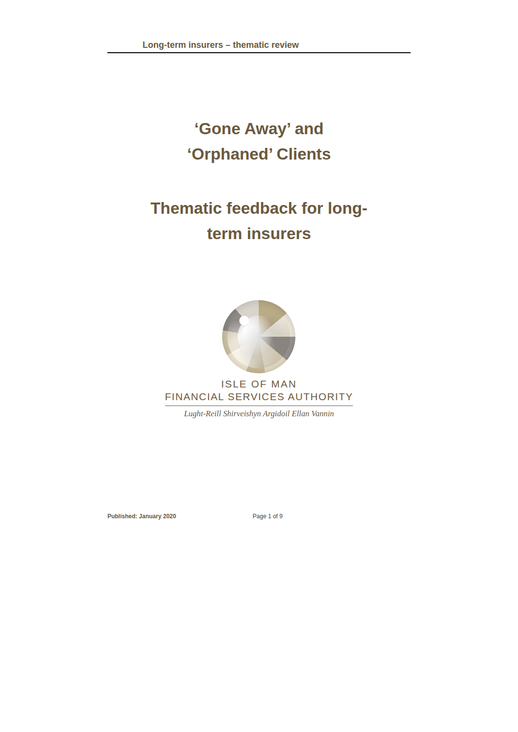Long-term insurers – thematic review
‘Gone Away’ and
‘Orphaned’ Clients Thematic feedback for long-
term insurers
ISLE OF MAN
FINANCIAL SERVICES AUTHORITY
Lught-Reill Shirveishyn Argidoil Ellan Vannin
Published: January 2020
Page 1 of 9